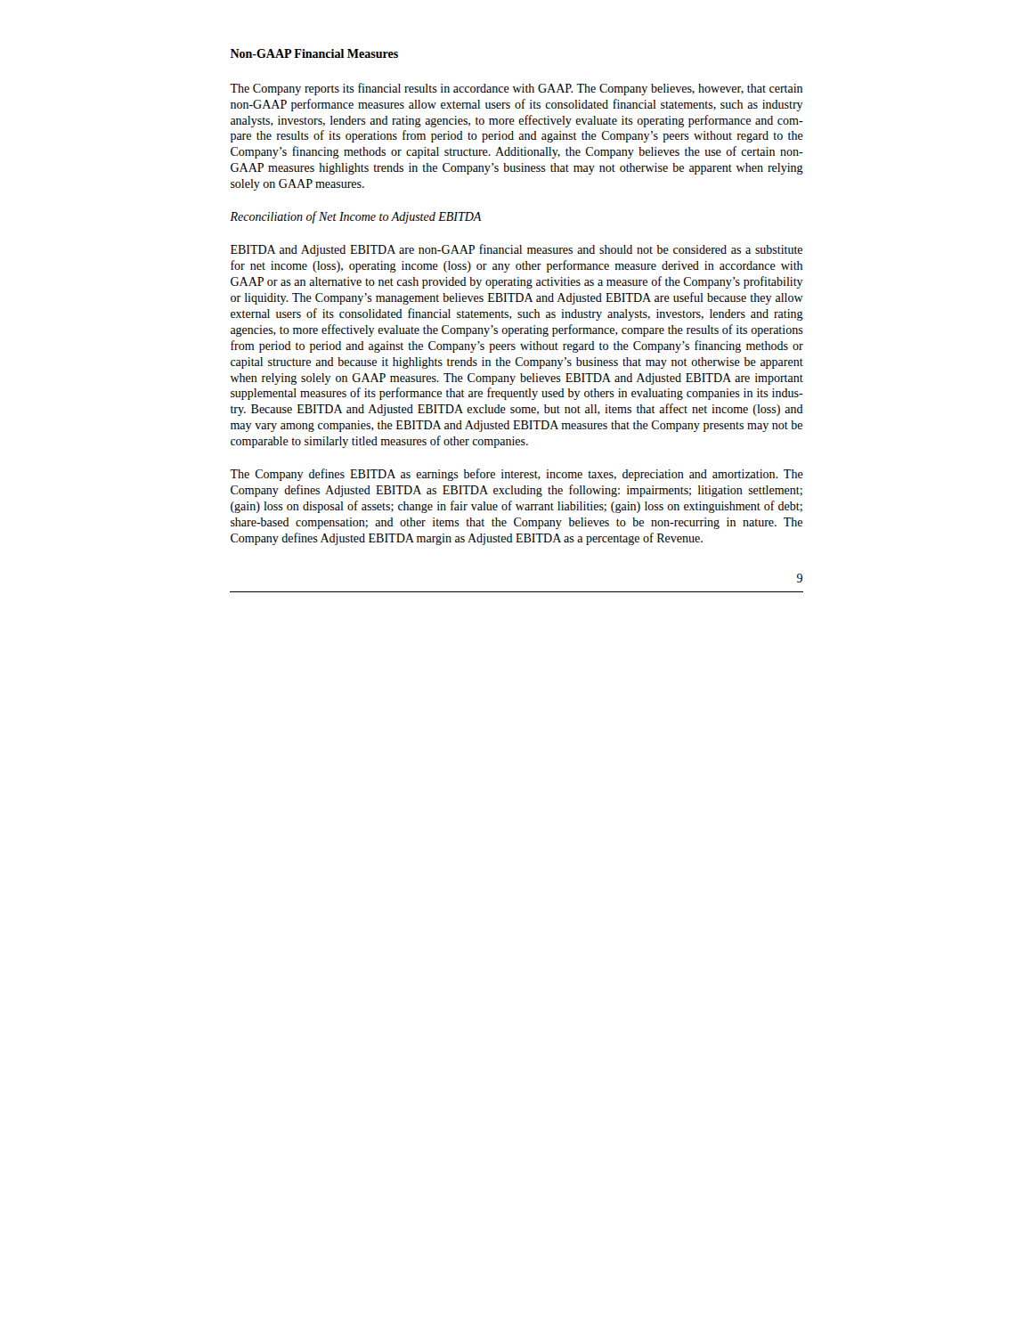Non-GAAP Financial Measures
The Company reports its financial results in accordance with GAAP. The Company believes, however, that certain non-GAAP performance measures allow external users of its consolidated financial statements, such as industry analysts, investors, lenders and rating agencies, to more effectively evaluate its operating performance and compare the results of its operations from period to period and against the Company’s peers without regard to the Company’s financing methods or capital structure. Additionally, the Company believes the use of certain non-GAAP measures highlights trends in the Company’s business that may not otherwise be apparent when relying solely on GAAP measures.
Reconciliation of Net Income to Adjusted EBITDA
EBITDA and Adjusted EBITDA are non-GAAP financial measures and should not be considered as a substitute for net income (loss), operating income (loss) or any other performance measure derived in accordance with GAAP or as an alternative to net cash provided by operating activities as a measure of the Company’s profitability or liquidity. The Company’s management believes EBITDA and Adjusted EBITDA are useful because they allow external users of its consolidated financial statements, such as industry analysts, investors, lenders and rating agencies, to more effectively evaluate the Company’s operating performance, compare the results of its operations from period to period and against the Company’s peers without regard to the Company’s financing methods or capital structure and because it highlights trends in the Company’s business that may not otherwise be apparent when relying solely on GAAP measures. The Company believes EBITDA and Adjusted EBITDA are important supplemental measures of its performance that are frequently used by others in evaluating companies in its industry. Because EBITDA and Adjusted EBITDA exclude some, but not all, items that affect net income (loss) and may vary among companies, the EBITDA and Adjusted EBITDA measures that the Company presents may not be comparable to similarly titled measures of other companies.
The Company defines EBITDA as earnings before interest, income taxes, depreciation and amortization. The Company defines Adjusted EBITDA as EBITDA excluding the following: impairments; litigation settlement; (gain) loss on disposal of assets; change in fair value of warrant liabilities; (gain) loss on extinguishment of debt; share-based compensation; and other items that the Company believes to be non-recurring in nature. The Company defines Adjusted EBITDA margin as Adjusted EBITDA as a percentage of Revenue.
9